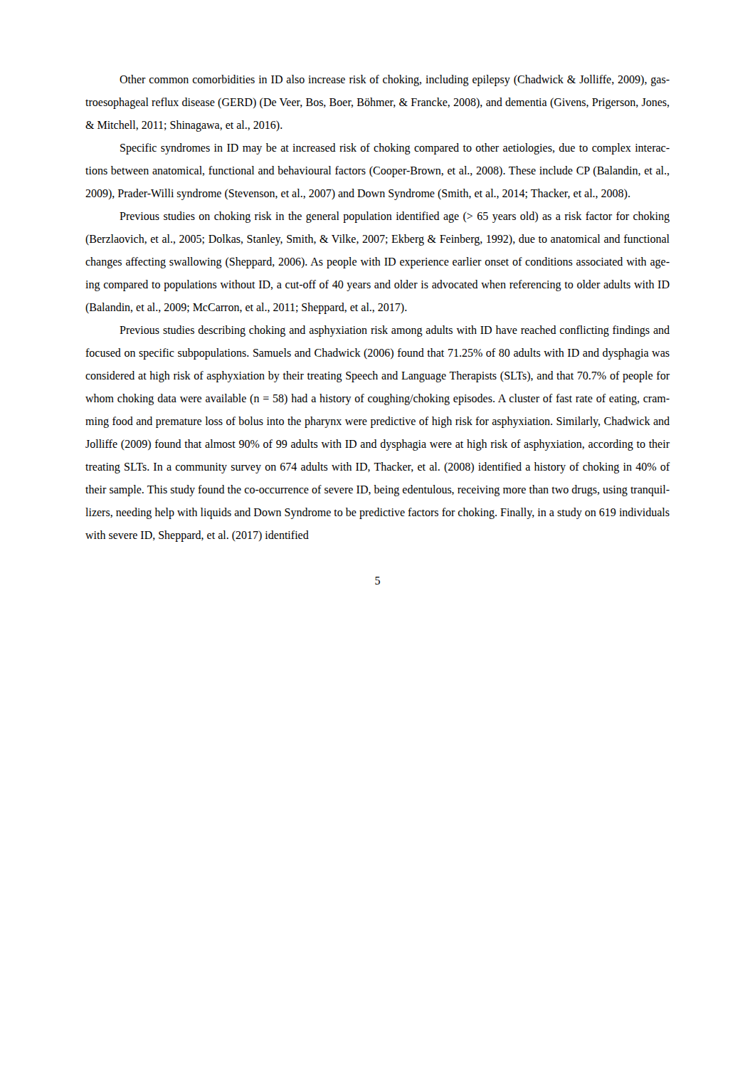Other common comorbidities in ID also increase risk of choking, including epilepsy (Chadwick & Jolliffe, 2009), gastroesophageal reflux disease (GERD) (De Veer, Bos, Boer, Böhmer, & Francke, 2008), and dementia (Givens, Prigerson, Jones, & Mitchell, 2011; Shinagawa, et al., 2016).
Specific syndromes in ID may be at increased risk of choking compared to other aetiologies, due to complex interactions between anatomical, functional and behavioural factors (Cooper-Brown, et al., 2008). These include CP (Balandin, et al., 2009), Prader-Willi syndrome (Stevenson, et al., 2007) and Down Syndrome (Smith, et al., 2014; Thacker, et al., 2008).
Previous studies on choking risk in the general population identified age (> 65 years old) as a risk factor for choking (Berzlaovich, et al., 2005; Dolkas, Stanley, Smith, & Vilke, 2007; Ekberg & Feinberg, 1992), due to anatomical and functional changes affecting swallowing (Sheppard, 2006). As people with ID experience earlier onset of conditions associated with ageing compared to populations without ID, a cut-off of 40 years and older is advocated when referencing to older adults with ID (Balandin, et al., 2009; McCarron, et al., 2011; Sheppard, et al., 2017).
Previous studies describing choking and asphyxiation risk among adults with ID have reached conflicting findings and focused on specific subpopulations. Samuels and Chadwick (2006) found that 71.25% of 80 adults with ID and dysphagia was considered at high risk of asphyxiation by their treating Speech and Language Therapists (SLTs), and that 70.7% of people for whom choking data were available (n = 58) had a history of coughing/choking episodes. A cluster of fast rate of eating, cramming food and premature loss of bolus into the pharynx were predictive of high risk for asphyxiation. Similarly, Chadwick and Jolliffe (2009) found that almost 90% of 99 adults with ID and dysphagia were at high risk of asphyxiation, according to their treating SLTs. In a community survey on 674 adults with ID, Thacker, et al. (2008) identified a history of choking in 40% of their sample. This study found the co-occurrence of severe ID, being edentulous, receiving more than two drugs, using tranquillizers, needing help with liquids and Down Syndrome to be predictive factors for choking. Finally, in a study on 619 individuals with severe ID, Sheppard, et al. (2017) identified
5